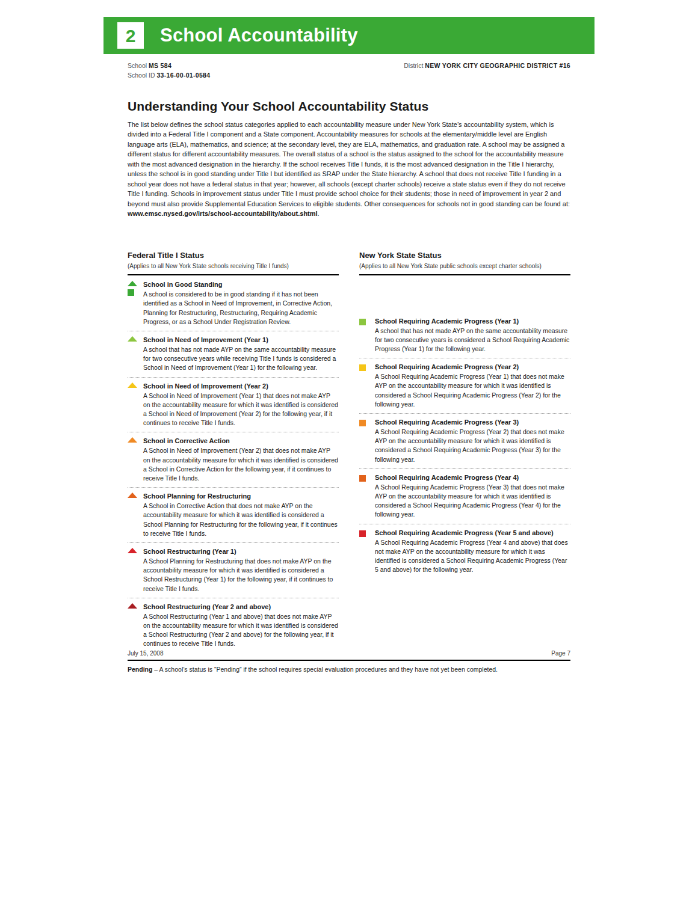2
School Accountability
School MS 584
School ID 33-16-00-01-0584
District NEW YORK CITY GEOGRAPHIC DISTRICT #16
Understanding Your School Accountability Status
The list below defines the school status categories applied to each accountability measure under New York State’s accountability system, which is divided into a Federal Title I component and a State component. Accountability measures for schools at the elementary/middle level are English language arts (ELA), mathematics, and science; at the secondary level, they are ELA, mathematics, and graduation rate. A school may be assigned a different status for different accountability measures. The overall status of a school is the status assigned to the school for the accountability measure with the most advanced designation in the hierarchy. If the school receives Title I funds, it is the most advanced designation in the Title I hierarchy, unless the school is in good standing under Title I but identified as SRAP under the State hierarchy. A school that does not receive Title I funding in a school year does not have a federal status in that year; however, all schools (except charter schools) receive a state status even if they do not receive Title I funding. Schools in improvement status under Title I must provide school choice for their students; those in need of improvement in year 2 and beyond must also provide Supplemental Education Services to eligible students. Other consequences for schools not in good standing can be found at: www.emsc.nysed.gov/irts/school-accountability/about.shtml.
Federal Title I Status
(Applies to all New York State schools receiving Title I funds)
School in Good Standing
A school is considered to be in good standing if it has not been identified as a School in Need of Improvement, in Corrective Action, Planning for Restructuring, Restructuring, Requiring Academic Progress, or as a School Under Registration Review.
School in Need of Improvement (Year 1)
A school that has not made AYP on the same accountability measure for two consecutive years while receiving Title I funds is considered a School in Need of Improvement (Year 1) for the following year.
School in Need of Improvement (Year 2)
A School in Need of Improvement (Year 1) that does not make AYP on the accountability measure for which it was identified is considered a School in Need of Improvement (Year 2) for the following year, if it continues to receive Title I funds.
School in Corrective Action
A School in Need of Improvement (Year 2) that does not make AYP on the accountability measure for which it was identified is considered a School in Corrective Action for the following year, if it continues to receive Title I funds.
School Planning for Restructuring
A School in Corrective Action that does not make AYP on the accountability measure for which it was identified is considered a School Planning for Restructuring for the following year, if it continues to receive Title I funds.
School Restructuring (Year 1)
A School Planning for Restructuring that does not make AYP on the accountability measure for which it was identified is considered a School Restructuring (Year 1) for the following year, if it continues to receive Title I funds.
School Restructuring (Year 2 and above)
A School Restructuring (Year 1 and above) that does not make AYP on the accountability measure for which it was identified is considered a School Restructuring (Year 2 and above) for the following year, if it continues to receive Title I funds.
New York State Status
(Applies to all New York State public schools except charter schools)
School Requiring Academic Progress (Year 1)
A school that has not made AYP on the same accountability measure for two consecutive years is considered a School Requiring Academic Progress (Year 1) for the following year.
School Requiring Academic Progress (Year 2)
A School Requiring Academic Progress (Year 1) that does not make AYP on the accountability measure for which it was identified is considered a School Requiring Academic Progress (Year 2) for the following year.
School Requiring Academic Progress (Year 3)
A School Requiring Academic Progress (Year 2) that does not make AYP on the accountability measure for which it was identified is considered a School Requiring Academic Progress (Year 3) for the following year.
School Requiring Academic Progress (Year 4)
A School Requiring Academic Progress (Year 3) that does not make AYP on the accountability measure for which it was identified is considered a School Requiring Academic Progress (Year 4) for the following year.
School Requiring Academic Progress (Year 5 and above)
A School Requiring Academic Progress (Year 4 and above) that does not make AYP on the accountability measure for which it was identified is considered a School Requiring Academic Progress (Year 5 and above) for the following year.
Pending – A school’s status is “Pending” if the school requires special evaluation procedures and they have not yet been completed.
July 15, 2008
Page 7